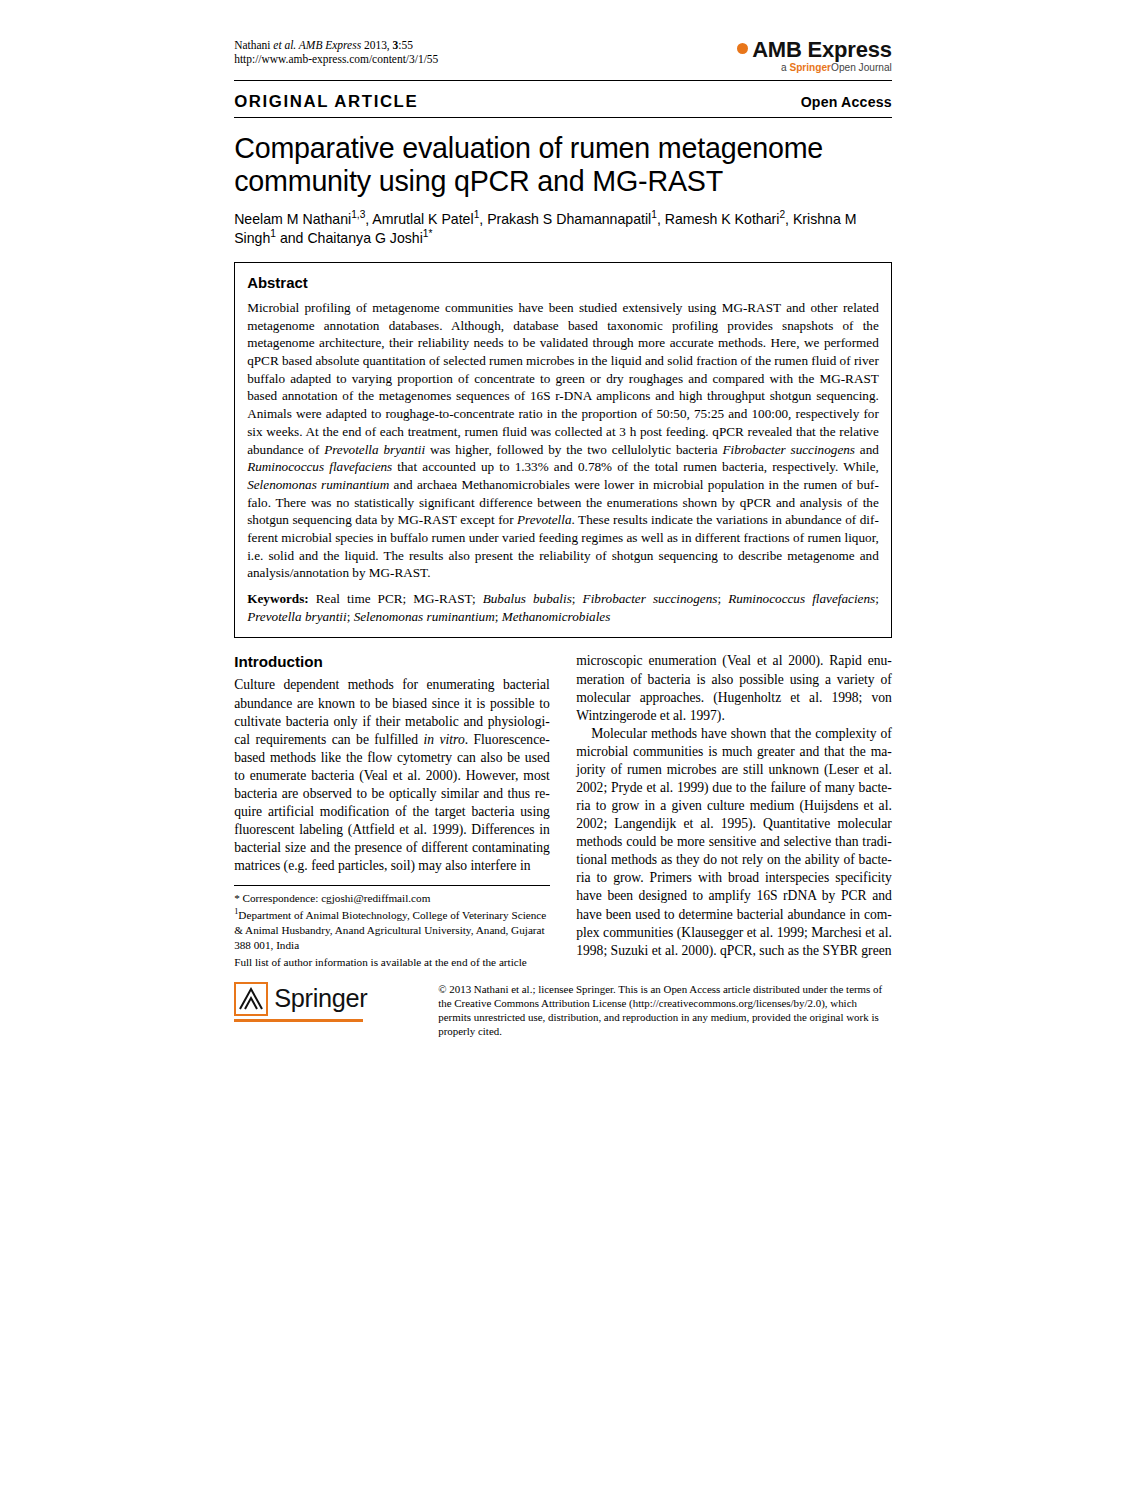Nathani et al. AMB Express 2013, 3:55
http://www.amb-express.com/content/3/1/55
AMB Express
a Springer Open Journal
ORIGINAL ARTICLE
Open Access
Comparative evaluation of rumen metagenome community using qPCR and MG-RAST
Neelam M Nathani1,3, Amrutlal K Patel1, Prakash S Dhamannapatil1, Ramesh K Kothari2, Krishna M Singh1 and Chaitanya G Joshi1*
Abstract
Microbial profiling of metagenome communities have been studied extensively using MG-RAST and other related metagenome annotation databases. Although, database based taxonomic profiling provides snapshots of the metagenome architecture, their reliability needs to be validated through more accurate methods. Here, we performed qPCR based absolute quantitation of selected rumen microbes in the liquid and solid fraction of the rumen fluid of river buffalo adapted to varying proportion of concentrate to green or dry roughages and compared with the MG-RAST based annotation of the metagenomes sequences of 16S r-DNA amplicons and high throughput shotgun sequencing. Animals were adapted to roughage-to-concentrate ratio in the proportion of 50:50, 75:25 and 100:00, respectively for six weeks. At the end of each treatment, rumen fluid was collected at 3 h post feeding. qPCR revealed that the relative abundance of Prevotella bryantii was higher, followed by the two cellulolytic bacteria Fibrobacter succinogens and Ruminococcus flavefaciens that accounted up to 1.33% and 0.78% of the total rumen bacteria, respectively. While, Selenomonas ruminantium and archaea Methanomicrobiales were lower in microbial population in the rumen of buffalo. There was no statistically significant difference between the enumerations shown by qPCR and analysis of the shotgun sequencing data by MG-RAST except for Prevotella. These results indicate the variations in abundance of different microbial species in buffalo rumen under varied feeding regimes as well as in different fractions of rumen liquor, i.e. solid and the liquid. The results also present the reliability of shotgun sequencing to describe metagenome and analysis/annotation by MG-RAST.
Keywords: Real time PCR; MG-RAST; Bubalus bubalis; Fibrobacter succinogens; Ruminococcus flavefaciens; Prevotella bryantii; Selenomonas ruminantium; Methanomicrobiales
Introduction
Culture dependent methods for enumerating bacterial abundance are known to be biased since it is possible to cultivate bacteria only if their metabolic and physiological requirements can be fulfilled in vitro. Fluorescence-based methods like the flow cytometry can also be used to enumerate bacteria (Veal et al. 2000). However, most bacteria are observed to be optically similar and thus require artificial modification of the target bacteria using fluorescent labeling (Attfield et al. 1999). Differences in bacterial size and the presence of different contaminating matrices (e.g. feed particles, soil) may also interfere in
* Correspondence: cgjoshi@rediffmail.com
1Department of Animal Biotechnology, College of Veterinary Science & Animal Husbandry, Anand Agricultural University, Anand, Gujarat 388 001, India
Full list of author information is available at the end of the article
microscopic enumeration (Veal et al 2000). Rapid enu- meration of bacteria is also possible using a variety of molecular approaches. (Hugenholtz et al. 1998; von Wintzingerode et al. 1997).
Molecular methods have shown that the complexity of microbial communities is much greater and that the majority of rumen microbes are still unknown (Leser et al. 2002; Pryde et al. 1999) due to the failure of many bacteria to grow in a given culture medium (Huijsdens et al. 2002; Langendijk et al. 1995). Quantitative molecular methods could be more sensitive and selective than traditional methods as they do not rely on the ability of bacteria to grow. Primers with broad interspecies specificity have been designed to amplify 16S rDNA by PCR and have been used to determine bacterial abundance in complex communities (Klausegger et al. 1999; Marchesi et al. 1998; Suzuki et al. 2000). qPCR, such as the SYBR green
Springer
© 2013 Nathani et al.; licensee Springer. This is an Open Access article distributed under the terms of the Creative Commons Attribution License (http://creativecommons.org/licenses/by/2.0), which permits unrestricted use, distribution, and reproduction in any medium, provided the original work is properly cited.